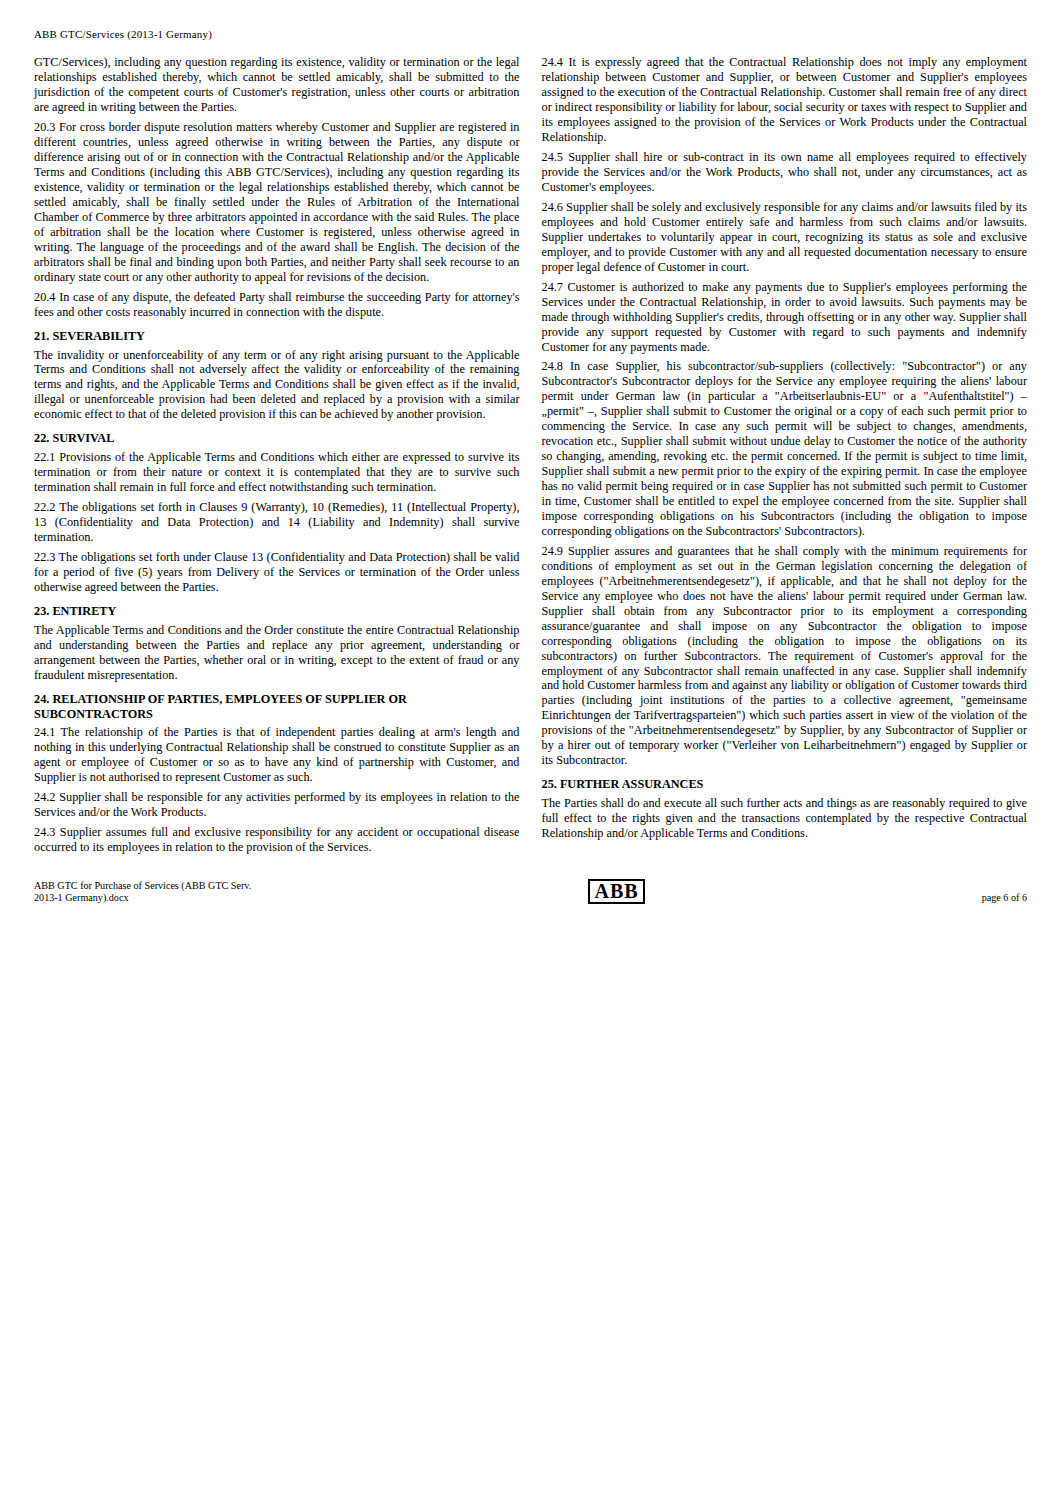ABB GTC/Services (2013-1 Germany)
GTC/Services), including any question regarding its existence, validity or termination or the legal relationships established thereby, which cannot be settled amicably, shall be submitted to the jurisdiction of the competent courts of Customer's registration, unless other courts or arbitration are agreed in writing between the Parties.
20.3 For cross border dispute resolution matters whereby Customer and Supplier are registered in different countries, unless agreed otherwise in writing between the Parties, any dispute or difference arising out of or in connection with the Contractual Relationship and/or the Applicable Terms and Conditions (including this ABB GTC/Services), including any question regarding its existence, validity or termination or the legal relationships established thereby, which cannot be settled amicably, shall be finally settled under the Rules of Arbitration of the International Chamber of Commerce by three arbitrators appointed in accordance with the said Rules. The place of arbitration shall be the location where Customer is registered, unless otherwise agreed in writing. The language of the proceedings and of the award shall be English. The decision of the arbitrators shall be final and binding upon both Parties, and neither Party shall seek recourse to an ordinary state court or any other authority to appeal for revisions of the decision.
20.4 In case of any dispute, the defeated Party shall reimburse the succeeding Party for attorney's fees and other costs reasonably incurred in connection with the dispute.
21. Severability
The invalidity or unenforceability of any term or of any right arising pursuant to the Applicable Terms and Conditions shall not adversely affect the validity or enforceability of the remaining terms and rights, and the Applicable Terms and Conditions shall be given effect as if the invalid, illegal or unenforceable provision had been deleted and replaced by a provision with a similar economic effect to that of the deleted provision if this can be achieved by another provision.
22. Survival
22.1 Provisions of the Applicable Terms and Conditions which either are expressed to survive its termination or from their nature or context it is contemplated that they are to survive such termination shall remain in full force and effect notwithstanding such termination.
22.2 The obligations set forth in Clauses 9 (Warranty), 10 (Remedies), 11 (Intellectual Property), 13 (Confidentiality and Data Protection) and 14 (Liability and Indemnity) shall survive termination.
22.3 The obligations set forth under Clause 13 (Confidentiality and Data Protection) shall be valid for a period of five (5) years from Delivery of the Services or termination of the Order unless otherwise agreed between the Parties.
23. Entirety
The Applicable Terms and Conditions and the Order constitute the entire Contractual Relationship and understanding between the Parties and replace any prior agreement, understanding or arrangement between the Parties, whether oral or in writing, except to the extent of fraud or any fraudulent misrepresentation.
24. Relationship of Parties, Employees of Supplier or Subcontractors
24.1 The relationship of the Parties is that of independent parties dealing at arm's length and nothing in this underlying Contractual Relationship shall be construed to constitute Supplier as an agent or employee of Customer or so as to have any kind of partnership with Customer, and Supplier is not authorised to represent Customer as such.
24.2 Supplier shall be responsible for any activities performed by its employees in relation to the Services and/or the Work Products.
24.3 Supplier assumes full and exclusive responsibility for any accident or occupational disease occurred to its employees in relation to the provision of the Services.
24.4 It is expressly agreed that the Contractual Relationship does not imply any employment relationship between Customer and Supplier, or between Customer and Supplier's employees assigned to the execution of the Contractual Relationship. Customer shall remain free of any direct or indirect responsibility or liability for labour, social security or taxes with respect to Supplier and its employees assigned to the provision of the Services or Work Products under the Contractual Relationship.
24.5 Supplier shall hire or sub-contract in its own name all employees required to effectively provide the Services and/or the Work Products, who shall not, under any circumstances, act as Customer's employees.
24.6 Supplier shall be solely and exclusively responsible for any claims and/or lawsuits filed by its employees and hold Customer entirely safe and harmless from such claims and/or lawsuits. Supplier undertakes to voluntarily appear in court, recognizing its status as sole and exclusive employer, and to provide Customer with any and all requested documentation necessary to ensure proper legal defence of Customer in court.
24.7 Customer is authorized to make any payments due to Supplier's employees performing the Services under the Contractual Relationship, in order to avoid lawsuits. Such payments may be made through withholding Supplier's credits, through offsetting or in any other way. Supplier shall provide any support requested by Customer with regard to such payments and indemnify Customer for any payments made.
24.8 In case Supplier, his subcontractor/sub-suppliers (collectively: "Subcontractor") or any Subcontractor's Subcontractor deploys for the Service any employee requiring the aliens' labour permit under German law (in particular a "Arbeitserlaubnis-EU" or a "Aufenthaltstitel") – „permit" –, Supplier shall submit to Customer the original or a copy of each such permit prior to commencing the Service. In case any such permit will be subject to changes, amendments, revocation etc., Supplier shall submit without undue delay to Customer the notice of the authority so changing, amending, revoking etc. the permit concerned. If the permit is subject to time limit, Supplier shall submit a new permit prior to the expiry of the expiring permit. In case the employee has no valid permit being required or in case Supplier has not submitted such permit to Customer in time, Customer shall be entitled to expel the employee concerned from the site. Supplier shall impose corresponding obligations on his Subcontractors (including the obligation to impose corresponding obligations on the Subcontractors' Subcontractors).
24.9 Supplier assures and guarantees that he shall comply with the minimum requirements for conditions of employment as set out in the German legislation concerning the delegation of employees ("Arbeitnehmerentsendegesetz"), if applicable, and that he shall not deploy for the Service any employee who does not have the aliens' labour permit required under German law. Supplier shall obtain from any Subcontractor prior to its employment a corresponding assurance/guarantee and shall impose on any Subcontractor the obligation to impose corresponding obligations (including the obligation to impose the obligations on its subcontractors) on further Subcontractors. The requirement of Customer's approval for the employment of any Subcontractor shall remain unaffected in any case. Supplier shall indemnify and hold Customer harmless from and against any liability or obligation of Customer towards third parties (including joint institutions of the parties to a collective agreement, "gemeinsame Einrichtungen der Tarifvertragsparteien") which such parties assert in view of the violation of the provisions of the "Arbeitnehmerentsendegesetz" by Supplier, by any Subcontractor of Supplier or by a hirer out of temporary worker ("Verleiher von Leiharbeitnehmern") engaged by Supplier or its Subcontractor.
25. Further Assurances
The Parties shall do and execute all such further acts and things as are reasonably required to give full effect to the rights given and the transactions contemplated by the respective Contractual Relationship and/or Applicable Terms and Conditions.
ABB GTC for Purchase of Services (ABB GTC Serv.
2013-1 Germany).docx
ABB
page 6 of 6